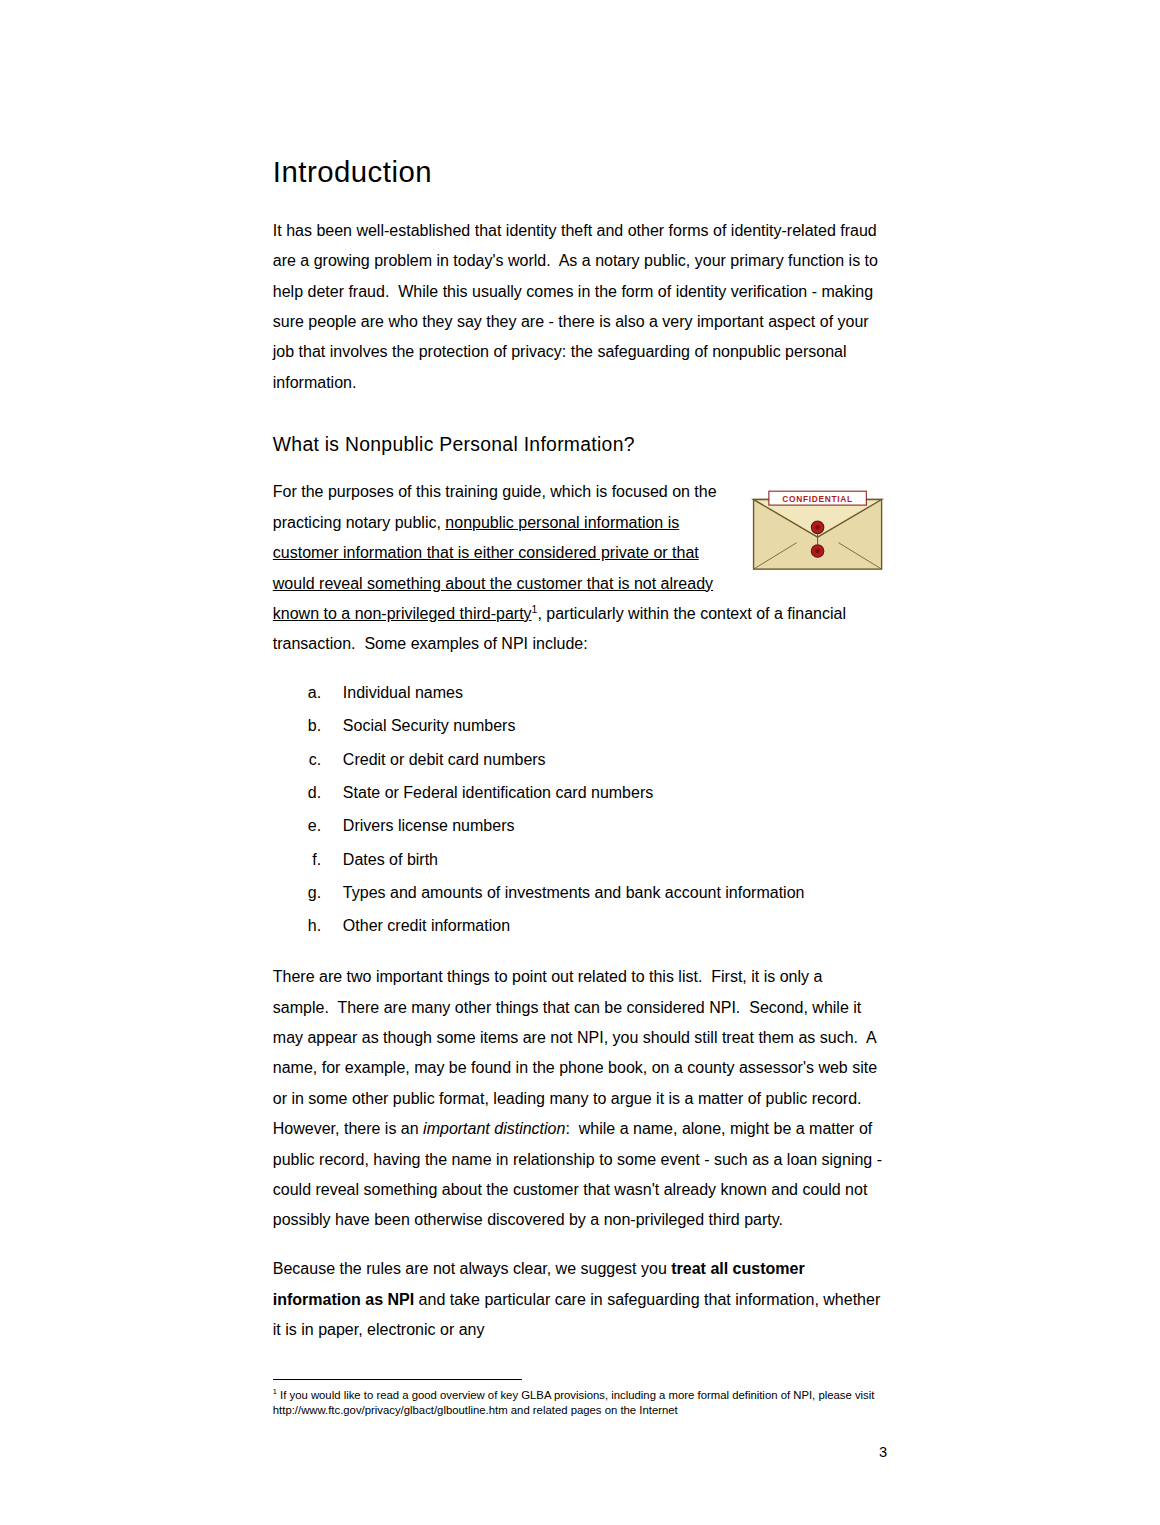Introduction
It has been well-established that identity theft and other forms of identity-related fraud are a growing problem in today's world. As a notary public, your primary function is to help deter fraud. While this usually comes in the form of identity verification - making sure people are who they say they are - there is also a very important aspect of your job that involves the protection of privacy: the safeguarding of nonpublic personal information.
What is Nonpublic Personal Information?
Confidential envelope illustration CONFIDENTIAL
For the purposes of this training guide, which is focused on the practicing notary public, nonpublic personal information is customer information that is either considered private or that would reveal something about the customer that is not already known to a non-privileged third-party1, particularly within the context of a financial transaction. Some examples of NPI include:
Individual names
Social Security numbers
Credit or debit card numbers
State or Federal identification card numbers
Drivers license numbers
Dates of birth
Types and amounts of investments and bank account information
Other credit information
There are two important things to point out related to this list. First, it is only a sample. There are many other things that can be considered NPI. Second, while it may appear as though some items are not NPI, you should still treat them as such. A name, for example, may be found in the phone book, on a county assessor's web site or in some other public format, leading many to argue it is a matter of public record. However, there is an important distinction: while a name, alone, might be a matter of public record, having the name in relationship to some event - such as a loan signing - could reveal something about the customer that wasn't already known and could not possibly have been otherwise discovered by a non-privileged third party.
Because the rules are not always clear, we suggest you treat all customer information as NPI and take particular care in safeguarding that information, whether it is in paper, electronic or any
1 If you would like to read a good overview of key GLBA provisions, including a more formal definition of NPI, please visit http://www.ftc.gov/privacy/glbact/glboutline.htm and related pages on the Internet
3